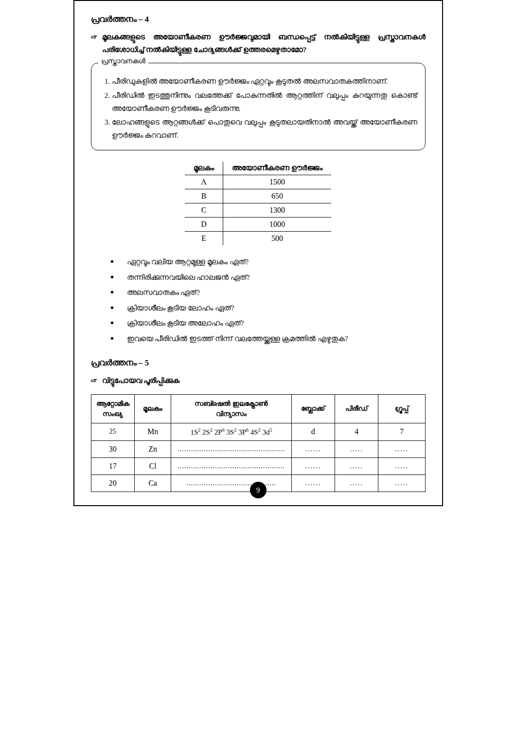പ്രവർത്തനം – 4
☞
മൂലകങ്ങളുടെ അയോണീകരണ ഊർജ്ജവുമായി ബന്ധപ്പെട്ട് നൽകിയിട്ടുള്ള പ്രസ്താവനകൾ പരിശോധിച്ച് നൽകിയിട്ടുള്ള ചോദ്യങ്ങൾക്ക് ഉത്തരമെഴുതാമോ?
പ്രസ്താവനകൾ
പീരിഡുകളിൽ അയോണീകരണ ഊർജ്ജം ഏറ്റവും കൂടുതൽ അലസവാതകത്തിനാണ്.
പീരിഡിൽ ഇടത്തുനിന്നും വലത്തേക്ക് പോകുന്നതിൽ ആറ്റത്തിന് വലുപ്പം കുറയുന്നതു കൊണ്ട് അയോണീകരണ ഊർജ്ജം കൂടിവരുന്നു.
ലോഹങ്ങളുടെ ആറ്റങ്ങൾക്ക് പൊതുവെ വലുപ്പം കൂടുതലായതിനാൽ അവയ്ക്ക് അയോണീകരണ ഊർജ്ജം കുറവാണ്.
| മൂലകം | അയോണീകരണ ഊർജ്ജം |
| --- | --- |
| A | 1500 |
| B | 650 |
| C | 1300 |
| D | 1000 |
| E | 500 |
ഏറ്റവും വലിയ ആറ്റമുള്ള മൂലകം ഏത്?
തന്നിരിക്കുന്നവയിലെ ഹാലജൻ ഏത്?
അലസവാതകം ഏത്?
ക്രിയാശീലം കൂടിയ ലോഹം ഏത്?
ക്രിയാശീലം കൂടിയ അലോഹം ഏത്?
ഇവയെ പീരിഡിൽ ഇടത്ത് നിന്ന് വലത്തേയ്ക്കുള്ള ക്രമത്തിൽ എഴുതുക?
പ്രവർത്തനം – 5
☞
വിട്ടുപോയവ പൂരിപ്പിക്കുക
| ആറ്റോമിക സംഖ്യ | മൂലകം | സബ്ഷെൽ ഇലക്ട്രോൺ വിന്യാസം | ബ്ലോക്ക് | പിരീഡ് | ഗ്രൂപ്പ് |
| --- | --- | --- | --- | --- | --- |
| 25 | Mn | 1S 2 2S 2 2P 6 3S 2 3P 6 4S 2 3d 5 | d | 4 | 7 |
| 30 | Zn | ................................................. | ...... | ..... | ..... |
| 17 | Cl | ................................................. | ...... | ..... | ..... |
| 20 | Ca | ......................................... | ...... | ..... | ..... |
9